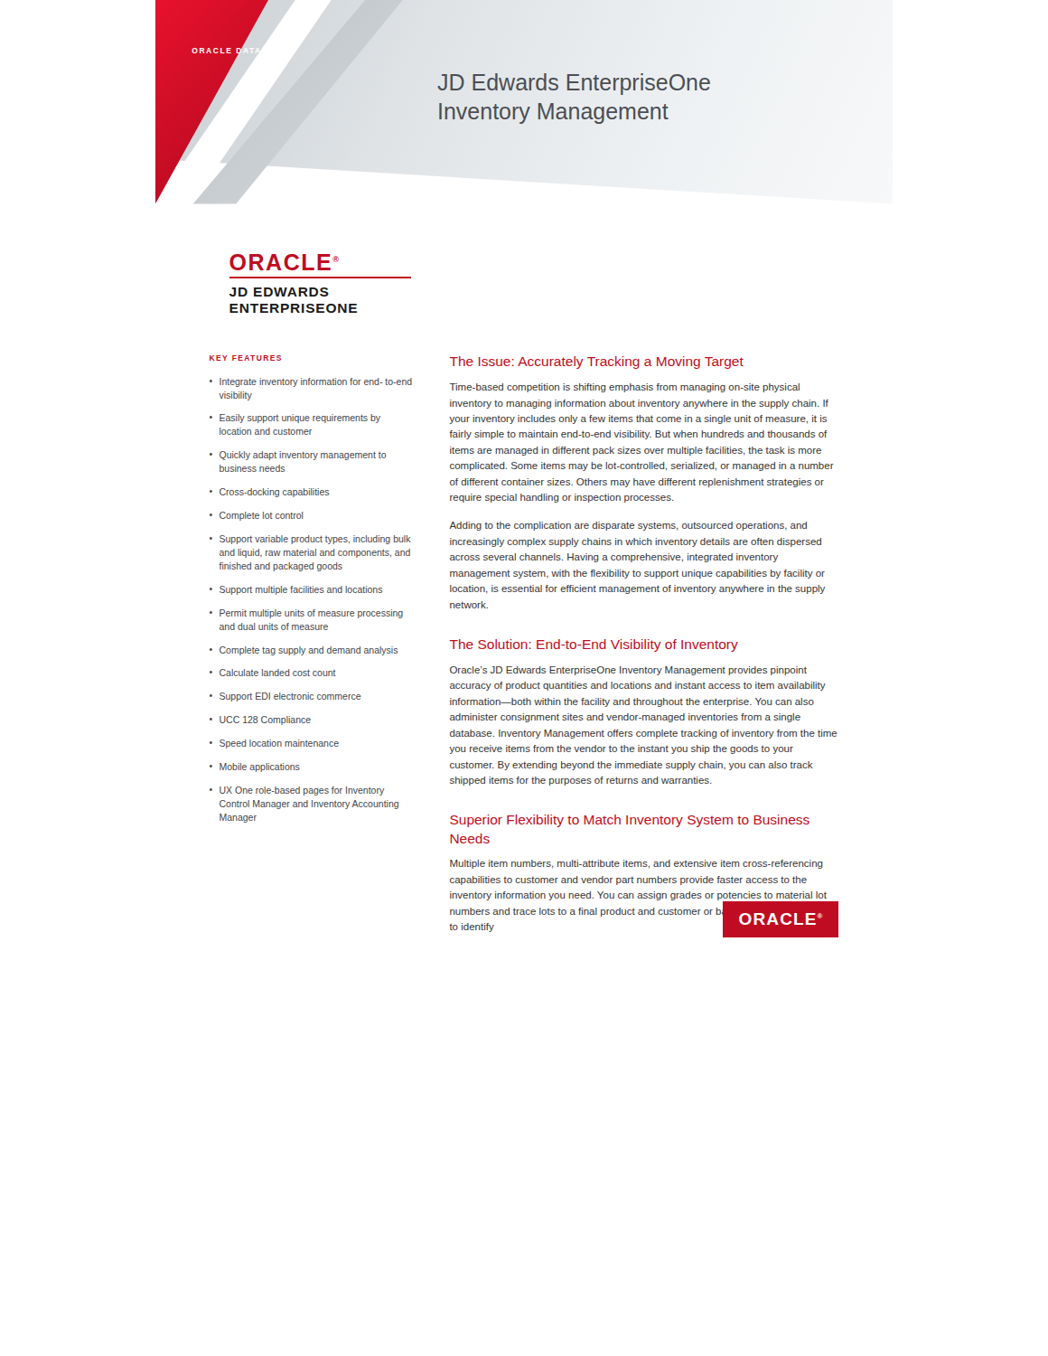ORACLE DATA SHEET
JD Edwards EnterpriseOne
Inventory Management
ORACLE®
JD EDWARDS
ENTERPRISEONE
Key Features
Integrate inventory information for end- to-end visibility
Easily support unique requirements by location and customer
Quickly adapt inventory management to business needs
Cross-docking capabilities
Complete lot control
Support variable product types, including bulk and liquid, raw material and components, and finished and packaged goods
Support multiple facilities and locations
Permit multiple units of measure processing and dual units of measure
Complete tag supply and demand analysis
Calculate landed cost count
Support EDI electronic commerce
UCC 128 Compliance
Speed location maintenance
Mobile applications
UX One role-based pages for Inventory Control Manager and Inventory Accounting Manager
The Issue: Accurately Tracking a Moving Target
Time-based competition is shifting emphasis from managing on-site physical inventory to managing information about inventory anywhere in the supply chain. If your inventory includes only a few items that come in a single unit of measure, it is fairly simple to maintain end-to-end visibility. But when hundreds and thousands of items are managed in different pack sizes over multiple facilities, the task is more complicated. Some items may be lot-controlled, serialized, or managed in a number of different container sizes. Others may have different replenishment strategies or require special handling or inspection processes.
Adding to the complication are disparate systems, outsourced operations, and increasingly complex supply chains in which inventory details are often dispersed across several channels. Having a comprehensive, integrated inventory management system, with the flexibility to support unique capabilities by facility or location, is essential for efficient management of inventory anywhere in the supply network.
The Solution: End-to-End Visibility of Inventory
Oracle’s JD Edwards EnterpriseOne Inventory Management provides pinpoint accuracy of product quantities and locations and instant access to item availability information—both within the facility and throughout the enterprise. You can also administer consignment sites and vendor-managed inventories from a single database. Inventory Management offers complete tracking of inventory from the time you receive items from the vendor to the instant you ship the goods to your customer. By extending beyond the immediate supply chain, you can also track shipped items for the purposes of returns and warranties.
Superior Flexibility to Match Inventory System to Business Needs
Multiple item numbers, multi-attribute items, and extensive item cross-referencing capabilities to customer and vendor part numbers provide faster access to the inventory information you need. You can assign grades or potencies to material lot numbers and trace lots to a final product and customer or back to a purchase order to identify
ORACLE®